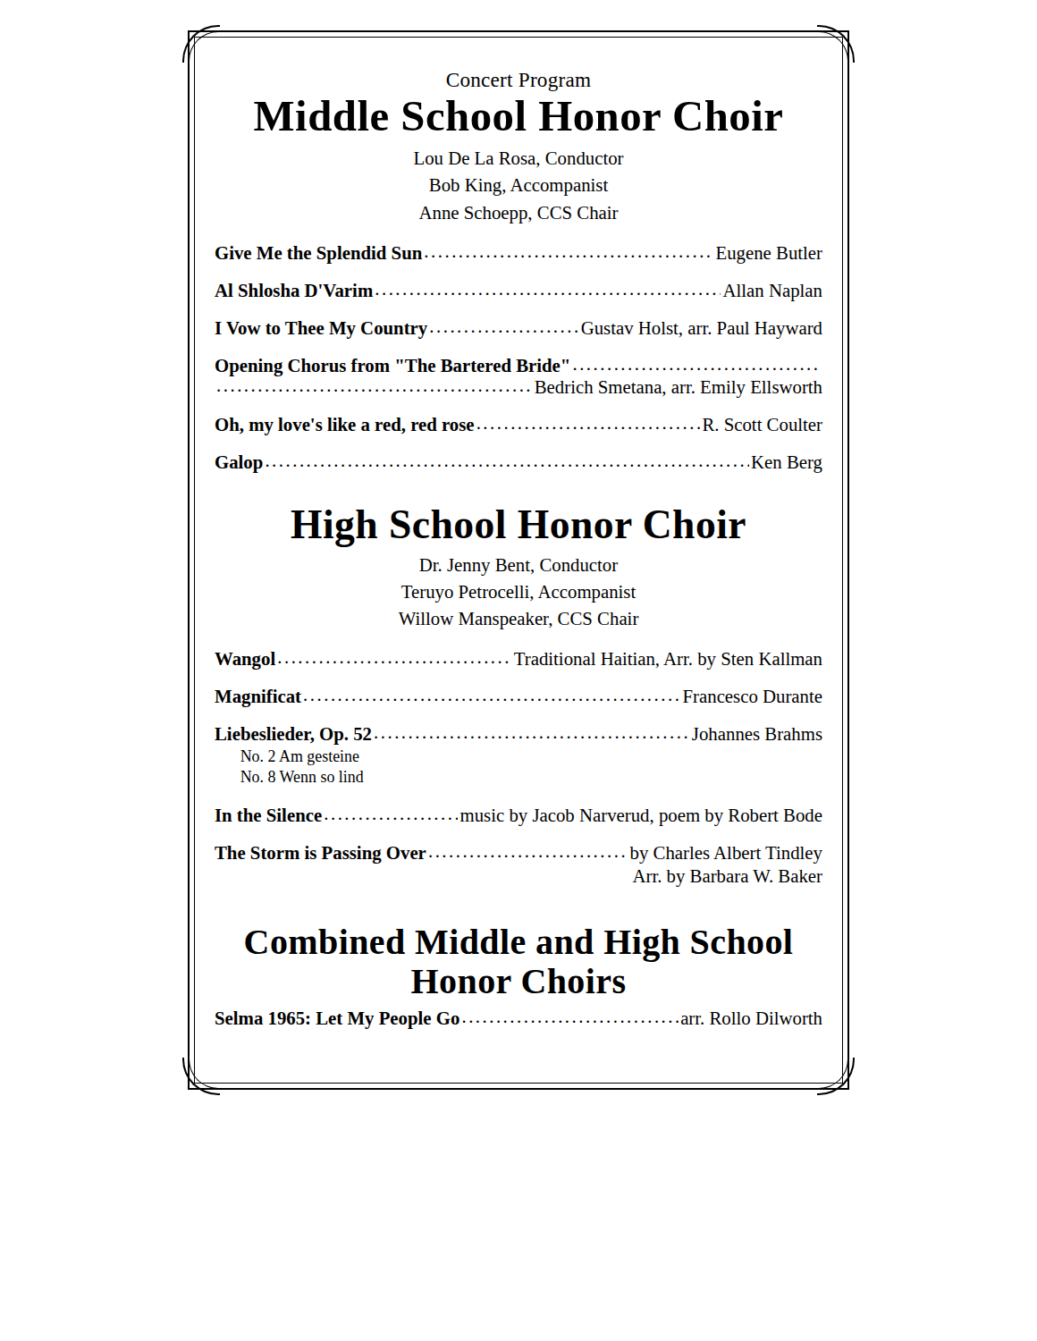Concert Program
Middle School Honor Choir
Lou De La Rosa, Conductor
Bob King, Accompanist
Anne Schoepp, CCS Chair
Give Me the Splendid Sun Eugene Butler
Al Shlosha D'Varim Allan Naplan
I Vow to Thee My Country Gustav Holst, arr. Paul Hayward
Opening Chorus from "The Bartered Bride"
Bedrich Smetana, arr. Emily Ellsworth
Oh, my love's like a red, red rose R. Scott Coulter
Galop Ken Berg
High School Honor Choir
Dr. Jenny Bent, Conductor
Teruyo Petrocelli, Accompanist
Willow Manspeaker, CCS Chair
Wangol Traditional Haitian, Arr. by Sten Kallman
Magnificat Francesco Durante
Liebeslieder, Op. 52 Johannes Brahms
No. 2 Am gesteine
No. 8 Wenn so lind
In the Silence music by Jacob Narverud, poem by Robert Bode
The Storm is Passing Over by Charles Albert Tindley
Arr. by Barbara W. Baker
Combined Middle and High School Honor Choirs
Selma 1965: Let My People Go arr. Rollo Dilworth